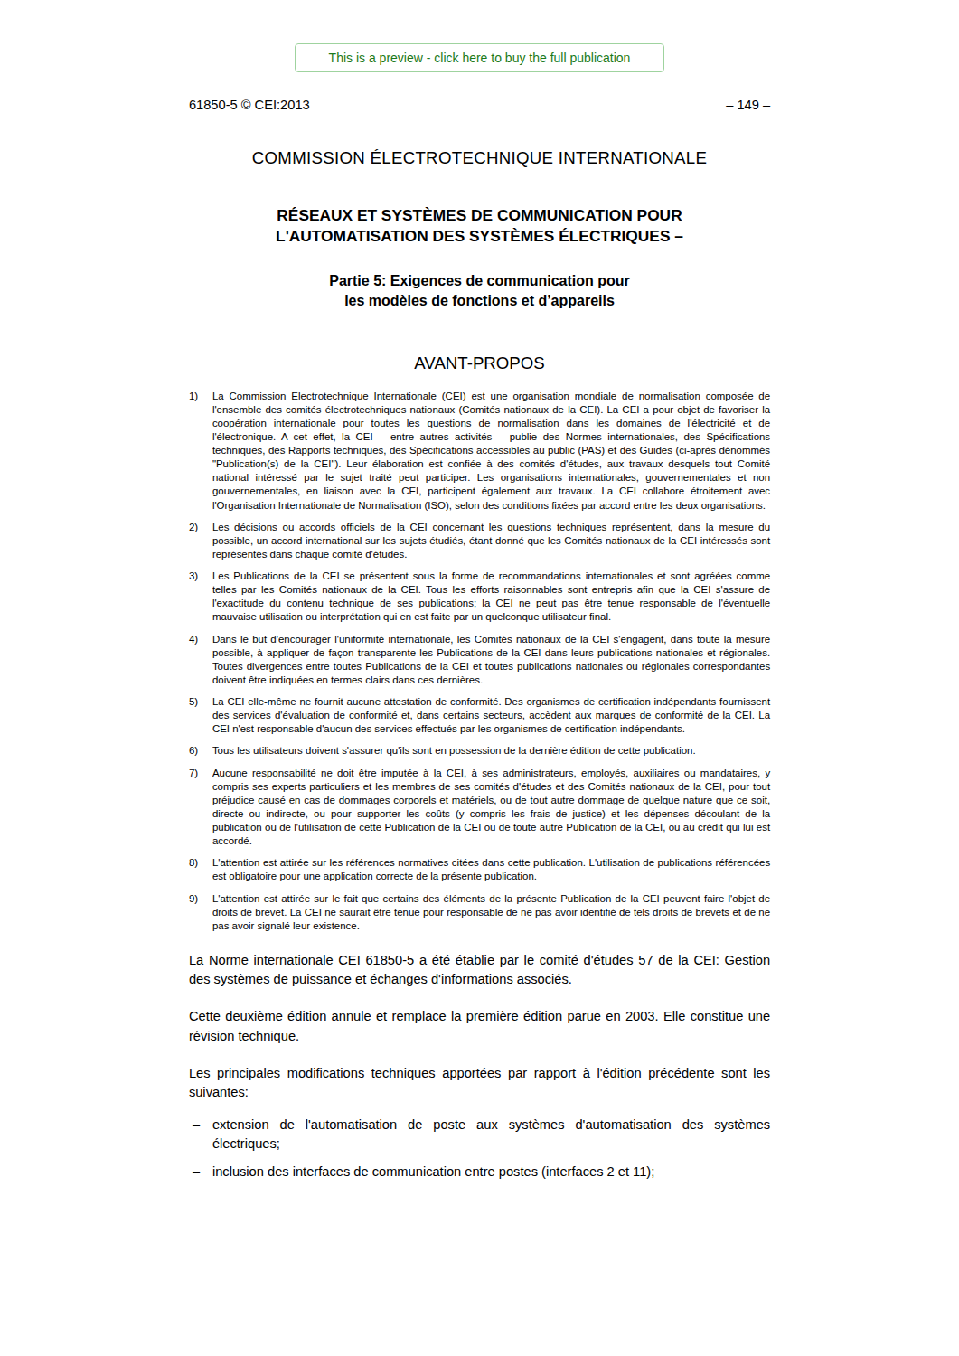This is a preview - click here to buy the full publication
61850-5 © CEI:2013 – 149 –
COMMISSION ÉLECTROTECHNIQUE INTERNATIONALE
RÉSEAUX ET SYSTÈMES DE COMMUNICATION POUR
L'AUTOMATISATION DES SYSTÈMES ÉLECTRIQUES –
Partie 5: Exigences de communication pour
les modèles de fonctions et d’appareils
AVANT-PROPOS
La Commission Electrotechnique Internationale (CEI) est une organisation mondiale de normalisation composée de l'ensemble des comités électrotechniques nationaux (Comités nationaux de la CEI). La CEI a pour objet de favoriser la coopération internationale pour toutes les questions de normalisation dans les domaines de l'électricité et de l'électronique. A cet effet, la CEI – entre autres activités – publie des Normes internationales, des Spécifications techniques, des Rapports techniques, des Spécifications accessibles au public (PAS) et des Guides (ci-après dénommés "Publication(s) de la CEI"). Leur élaboration est confiée à des comités d'études, aux travaux desquels tout Comité national intéressé par le sujet traité peut participer. Les organisations internationales, gouvernementales et non gouvernementales, en liaison avec la CEI, participent également aux travaux. La CEI collabore étroitement avec l'Organisation Internationale de Normalisation (ISO), selon des conditions fixées par accord entre les deux organisations.
Les décisions ou accords officiels de la CEI concernant les questions techniques représentent, dans la mesure du possible, un accord international sur les sujets étudiés, étant donné que les Comités nationaux de la CEI intéressés sont représentés dans chaque comité d'études.
Les Publications de la CEI se présentent sous la forme de recommandations internationales et sont agréées comme telles par les Comités nationaux de la CEI. Tous les efforts raisonnables sont entrepris afin que la CEI s'assure de l'exactitude du contenu technique de ses publications; la CEI ne peut pas être tenue responsable de l'éventuelle mauvaise utilisation ou interprétation qui en est faite par un quelconque utilisateur final.
Dans le but d'encourager l'uniformité internationale, les Comités nationaux de la CEI s'engagent, dans toute la mesure possible, à appliquer de façon transparente les Publications de la CEI dans leurs publications nationales et régionales. Toutes divergences entre toutes Publications de la CEI et toutes publications nationales ou régionales correspondantes doivent être indiquées en termes clairs dans ces dernières.
La CEI elle-même ne fournit aucune attestation de conformité. Des organismes de certification indépendants fournissent des services d'évaluation de conformité et, dans certains secteurs, accèdent aux marques de conformité de la CEI. La CEI n'est responsable d'aucun des services effectués par les organismes de certification indépendants.
Tous les utilisateurs doivent s'assurer qu'ils sont en possession de la dernière édition de cette publication.
Aucune responsabilité ne doit être imputée à la CEI, à ses administrateurs, employés, auxiliaires ou mandataires, y compris ses experts particuliers et les membres de ses comités d'études et des Comités nationaux de la CEI, pour tout préjudice causé en cas de dommages corporels et matériels, ou de tout autre dommage de quelque nature que ce soit, directe ou indirecte, ou pour supporter les coûts (y compris les frais de justice) et les dépenses découlant de la publication ou de l'utilisation de cette Publication de la CEI ou de toute autre Publication de la CEI, ou au crédit qui lui est accordé.
L'attention est attirée sur les références normatives citées dans cette publication. L'utilisation de publications référencées est obligatoire pour une application correcte de la présente publication.
L'attention est attirée sur le fait que certains des éléments de la présente Publication de la CEI peuvent faire l'objet de droits de brevet. La CEI ne saurait être tenue pour responsable de ne pas avoir identifié de tels droits de brevets et de ne pas avoir signalé leur existence.
La Norme internationale CEI 61850-5 a été établie par le comité d'études 57 de la CEI: Gestion des systèmes de puissance et échanges d'informations associés.
Cette deuxième édition annule et remplace la première édition parue en 2003. Elle constitue une révision technique.
Les principales modifications techniques apportées par rapport à l'édition précédente sont les suivantes:
extension de l'automatisation de poste aux systèmes d'automatisation des systèmes électriques;
inclusion des interfaces de communication entre postes (interfaces 2 et 11);